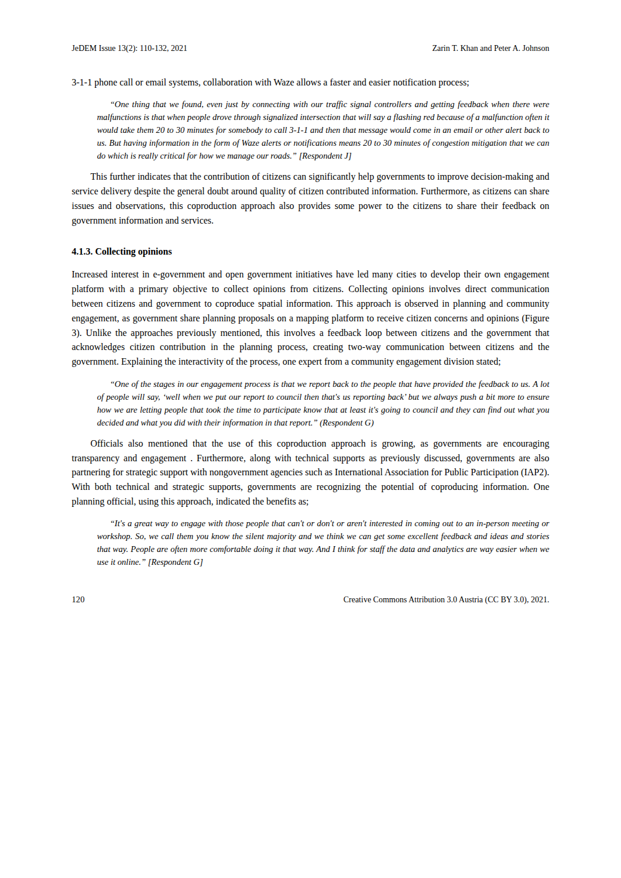JeDEM Issue 13(2): 110-132, 2021 Zarin T. Khan and Peter A. Johnson
3-1-1 phone call or email systems, collaboration with Waze allows a faster and easier notification process;
“One thing that we found, even just by connecting with our traffic signal controllers and getting feedback when there were malfunctions is that when people drove through signalized intersection that will say a flashing red because of a malfunction often it would take them 20 to 30 minutes for somebody to call 3-1-1 and then that message would come in an email or other alert back to us. But having information in the form of Waze alerts or notifications means 20 to 30 minutes of congestion mitigation that we can do which is really critical for how we manage our roads.” [Respondent J]
This further indicates that the contribution of citizens can significantly help governments to improve decision-making and service delivery despite the general doubt around quality of citizen contributed information. Furthermore, as citizens can share issues and observations, this coproduction approach also provides some power to the citizens to share their feedback on government information and services.
4.1.3. Collecting opinions
Increased interest in e-government and open government initiatives have led many cities to develop their own engagement platform with a primary objective to collect opinions from citizens. Collecting opinions involves direct communication between citizens and government to coproduce spatial information. This approach is observed in planning and community engagement, as government share planning proposals on a mapping platform to receive citizen concerns and opinions (Figure 3). Unlike the approaches previously mentioned, this involves a feedback loop between citizens and the government that acknowledges citizen contribution in the planning process, creating two-way communication between citizens and the government. Explaining the interactivity of the process, one expert from a community engagement division stated;
“One of the stages in our engagement process is that we report back to the people that have provided the feedback to us. A lot of people will say, ‘well when we put our report to council then that's us reporting back’ but we always push a bit more to ensure how we are letting people that took the time to participate know that at least it's going to council and they can find out what you decided and what you did with their information in that report.” (Respondent G)
Officials also mentioned that the use of this coproduction approach is growing, as governments are encouraging transparency and engagement . Furthermore, along with technical supports as previously discussed, governments are also partnering for strategic support with nongovernment agencies such as International Association for Public Participation (IAP2). With both technical and strategic supports, governments are recognizing the potential of coproducing information. One planning official, using this approach, indicated the benefits as;
“It's a great way to engage with those people that can't or don't or aren't interested in coming out to an in-person meeting or workshop. So, we call them you know the silent majority and we think we can get some excellent feedback and ideas and stories that way. People are often more comfortable doing it that way. And I think for staff the data and analytics are way easier when we use it online.” [Respondent G]
120 Creative Commons Attribution 3.0 Austria (CC BY 3.0), 2021.